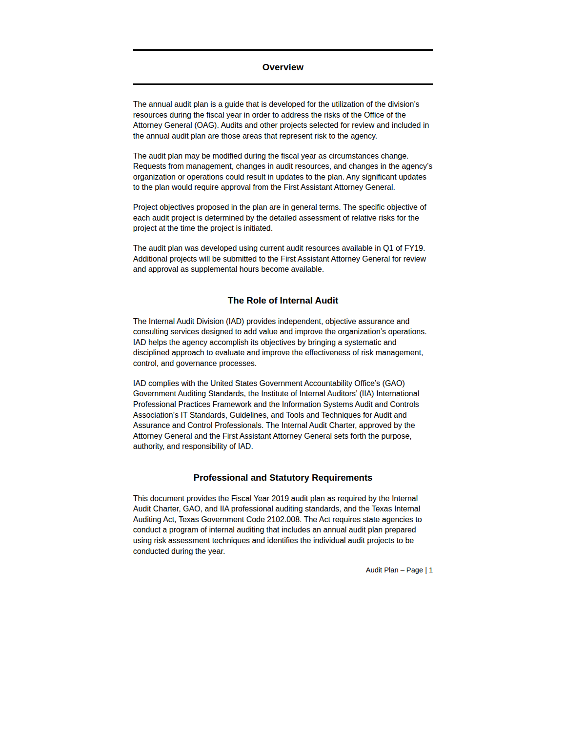Overview
The annual audit plan is a guide that is developed for the utilization of the division’s resources during the fiscal year in order to address the risks of the Office of the Attorney General (OAG). Audits and other projects selected for review and included in the annual audit plan are those areas that represent risk to the agency.
The audit plan may be modified during the fiscal year as circumstances change. Requests from management, changes in audit resources, and changes in the agency’s organization or operations could result in updates to the plan. Any significant updates to the plan would require approval from the First Assistant Attorney General.
Project objectives proposed in the plan are in general terms. The specific objective of each audit project is determined by the detailed assessment of relative risks for the project at the time the project is initiated.
The audit plan was developed using current audit resources available in Q1 of FY19. Additional projects will be submitted to the First Assistant Attorney General for review and approval as supplemental hours become available.
The Role of Internal Audit
The Internal Audit Division (IAD) provides independent, objective assurance and consulting services designed to add value and improve the organization’s operations. IAD helps the agency accomplish its objectives by bringing a systematic and disciplined approach to evaluate and improve the effectiveness of risk management, control, and governance processes.
IAD complies with the United States Government Accountability Office’s (GAO) Government Auditing Standards, the Institute of Internal Auditors’ (IIA) International Professional Practices Framework and the Information Systems Audit and Controls Association’s IT Standards, Guidelines, and Tools and Techniques for Audit and Assurance and Control Professionals. The Internal Audit Charter, approved by the Attorney General and the First Assistant Attorney General sets forth the purpose, authority, and responsibility of IAD.
Professional and Statutory Requirements
This document provides the Fiscal Year 2019 audit plan as required by the Internal Audit Charter, GAO, and IIA professional auditing standards, and the Texas Internal Auditing Act, Texas Government Code 2102.008. The Act requires state agencies to conduct a program of internal auditing that includes an annual audit plan prepared using risk assessment techniques and identifies the individual audit projects to be conducted during the year.
Audit Plan – Page | 1